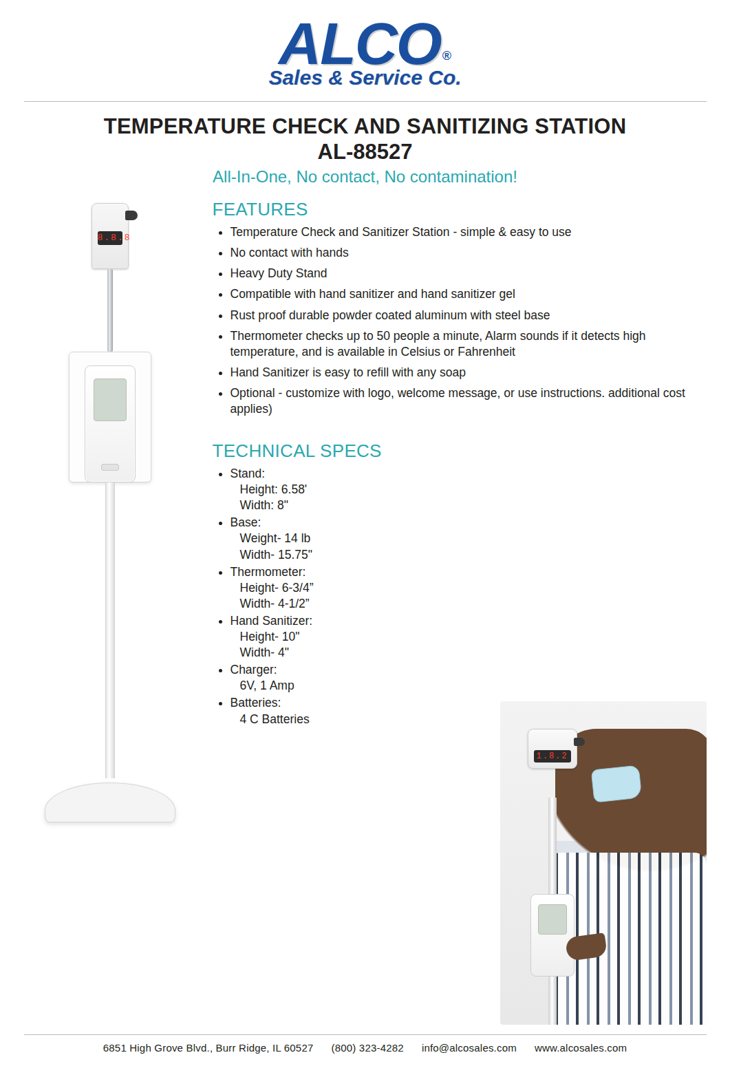ALCO®
Sales & Service Co.
TEMPERATURE CHECK AND SANITIZING STATION
AL-88527
All-In-One, No contact, No contamination!
8.8.8
FEATURES
Temperature Check and Sanitizer Station - simple & easy to use
No contact with hands
Heavy Duty Stand
Compatible with hand sanitizer and hand sanitizer gel
Rust proof durable powder coated aluminum with steel base
Thermometer checks up to 50 people a minute, Alarm sounds if it detects high temperature, and is available in Celsius or Fahrenheit
Hand Sanitizer is easy to refill with any soap
Optional - customize with logo, welcome message, or use instructions. additional cost applies)
TECHNICAL SPECS
Stand: Height: 6.58' Width: 8"
Base: Weight- 14 lb Width- 15.75"
Thermometer: Height- 6-3/4” Width- 4-1/2”
Hand Sanitizer: Height- 10" Width- 4"
Charger: 6V, 1 Amp
Batteries: 4 C Batteries
1.8.2
6851 High Grove Blvd., Burr Ridge, IL 60527 (800) 323-4282 info@alcosales.com www.alcosales.com